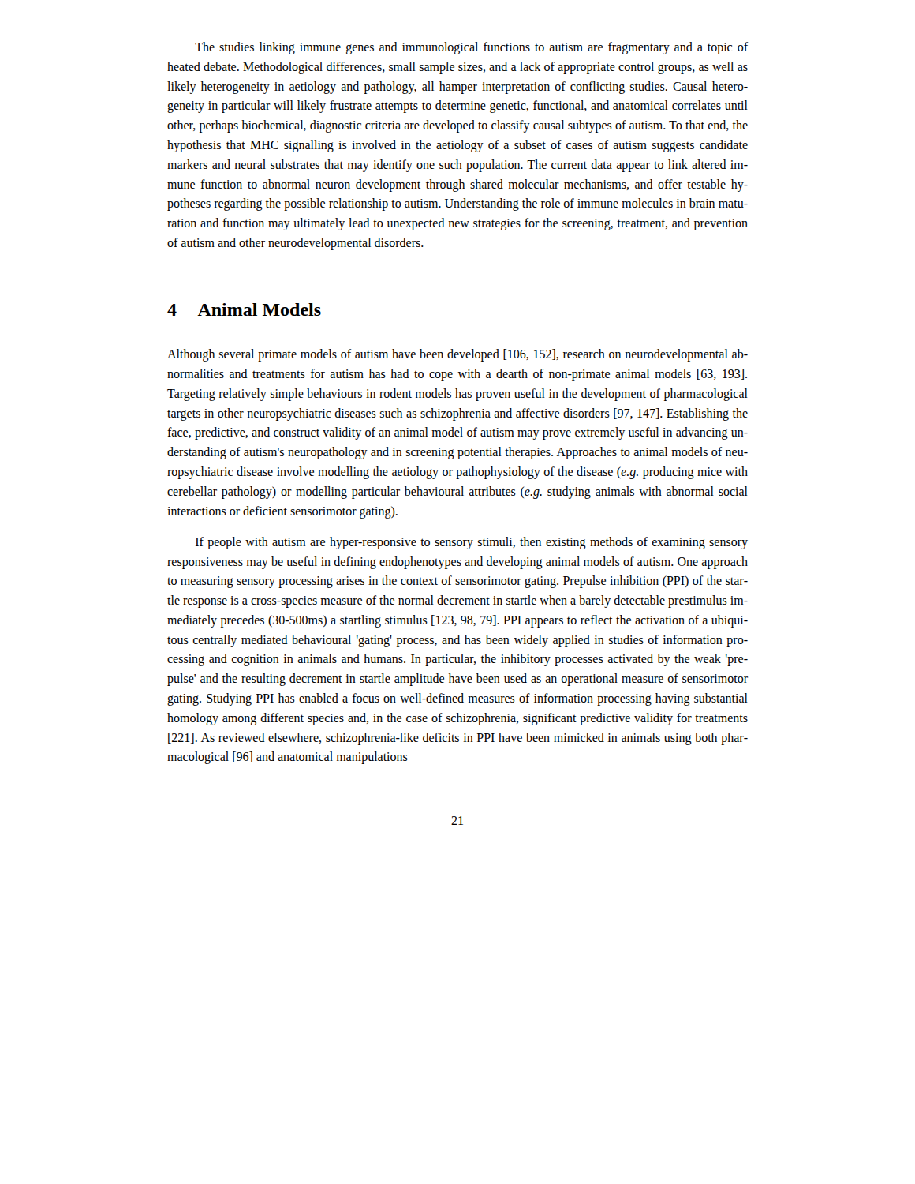The studies linking immune genes and immunological functions to autism are fragmentary and a topic of heated debate. Methodological differences, small sample sizes, and a lack of appropriate control groups, as well as likely heterogeneity in aetiology and pathology, all hamper interpretation of conflicting studies. Causal heterogeneity in particular will likely frustrate attempts to determine genetic, functional, and anatomical correlates until other, perhaps biochemical, diagnostic criteria are developed to classify causal subtypes of autism. To that end, the hypothesis that MHC signalling is involved in the aetiology of a subset of cases of autism suggests candidate markers and neural substrates that may identify one such population. The current data appear to link altered immune function to abnormal neuron development through shared molecular mechanisms, and offer testable hypotheses regarding the possible relationship to autism. Understanding the role of immune molecules in brain maturation and function may ultimately lead to unexpected new strategies for the screening, treatment, and prevention of autism and other neurodevelopmental disorders.
4 Animal Models
Although several primate models of autism have been developed [106, 152], research on neurodevelopmental abnormalities and treatments for autism has had to cope with a dearth of non-primate animal models [63, 193]. Targeting relatively simple behaviours in rodent models has proven useful in the development of pharmacological targets in other neuropsychiatric diseases such as schizophrenia and affective disorders [97, 147]. Establishing the face, predictive, and construct validity of an animal model of autism may prove extremely useful in advancing understanding of autism's neuropathology and in screening potential therapies. Approaches to animal models of neuropsychiatric disease involve modelling the aetiology or pathophysiology of the disease (e.g. producing mice with cerebellar pathology) or modelling particular behavioural attributes (e.g. studying animals with abnormal social interactions or deficient sensorimotor gating).
If people with autism are hyper-responsive to sensory stimuli, then existing methods of examining sensory responsiveness may be useful in defining endophenotypes and developing animal models of autism. One approach to measuring sensory processing arises in the context of sensorimotor gating. Prepulse inhibition (PPI) of the startle response is a cross-species measure of the normal decrement in startle when a barely detectable prestimulus immediately precedes (30-500ms) a startling stimulus [123, 98, 79]. PPI appears to reflect the activation of a ubiquitous centrally mediated behavioural 'gating' process, and has been widely applied in studies of information processing and cognition in animals and humans. In particular, the inhibitory processes activated by the weak 'prepulse' and the resulting decrement in startle amplitude have been used as an operational measure of sensorimotor gating. Studying PPI has enabled a focus on well-defined measures of information processing having substantial homology among different species and, in the case of schizophrenia, significant predictive validity for treatments [221]. As reviewed elsewhere, schizophrenia-like deficits in PPI have been mimicked in animals using both pharmacological [96] and anatomical manipulations
21